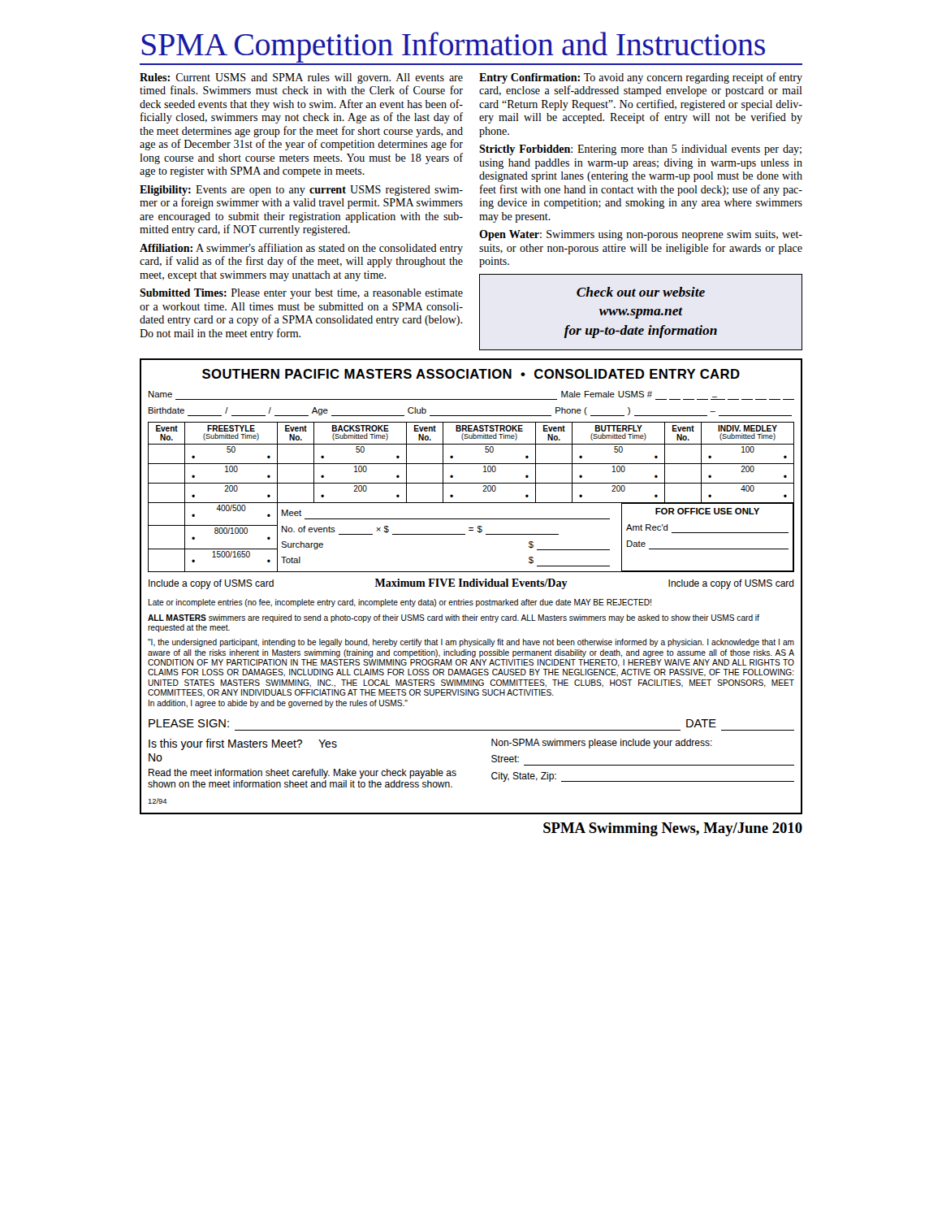SPMA Competition Information and Instructions
Rules: Current USMS and SPMA rules will govern. All events are timed finals. Swimmers must check in with the Clerk of Course for deck seeded events that they wish to swim. After an event has been officially closed, swimmers may not check in. Age as of the last day of the meet determines age group for the meet for short course yards, and age as of December 31st of the year of competition determines age for long course and short course meters meets. You must be 18 years of age to register with SPMA and compete in meets.
Eligibility: Events are open to any current USMS registered swimmer or a foreign swimmer with a valid travel permit. SPMA swimmers are encouraged to submit their registration application with the submitted entry card, if NOT currently registered.
Affiliation: A swimmer's affiliation as stated on the consolidated entry card, if valid as of the first day of the meet, will apply throughout the meet, except that swimmers may unattach at any time.
Submitted Times: Please enter your best time, a reasonable estimate or a workout time. All times must be submitted on a SPMA consolidated entry card or a copy of a SPMA consolidated entry card (below). Do not mail in the meet entry form.
Entry Confirmation: To avoid any concern regarding receipt of entry card, enclose a self-addressed stamped envelope or postcard or mail card “Return Reply Request”. No certified, registered or special delivery mail will be accepted. Receipt of entry will not be verified by phone.
Strictly Forbidden: Entering more than 5 individual events per day; using hand paddles in warm-up areas; diving in warm-ups unless in designated sprint lanes (entering the warm-up pool must be done with feet first with one hand in contact with the pool deck); use of any pacing device in competition; and smoking in any area where swimmers may be present.
Open Water: Swimmers using non-porous neoprene swim suits, wetsuits, or other non-porous attire will be ineligible for awards or place points.
Check out our website
www.spma.net
for up-to-date information
SOUTHERN PACIFIC MASTERS ASSOCIATION • CONSOLIDATED ENTRY CARD
Name Male Female USMS # –
Birthdate / / Age Club Phone ( ) –
| Event No. | FREESTYLE (Submitted Time) | Event No. | BACKSTROKE (Submitted Time) | Event No. | BREASTSTROKE (Submitted Time) | Event No. | BUTTERFLY (Submitted Time) | Event No. | INDIV. MEDLEY (Submitted Time) |
| --- | --- | --- | --- | --- | --- | --- | --- | --- | --- |
| | 50 • • | | 50 • • | | 50 • • | | 50 • • | | 100 • • |
| | 100 • • | | 100 • • | | 100 • • | | 100 • • | | 200 • • |
| | 200 • • | | 200 • • | | 200 • • | | 200 • • | | 400 • • |
| | 400/500 • • | Meet No. of events × $ = $ Surcharge $ Total $ FOR OFFICE USE ONLY Amt Rec'd Date |
| | 800/1000 • • |
| | 1500/1650 • • |
Include a copy of USMS card Maximum FIVE Individual Events/Day Include a copy of USMS card
Late or incomplete entries (no fee, incomplete entry card, incomplete enty data) or entries postmarked after due date MAY BE REJECTED!
ALL MASTERS swimmers are required to send a photo-copy of their USMS card with their entry card. ALL Masters swimmers may be asked to show their USMS card if requested at the meet.
"I, the undersigned participant, intending to be legally bound, hereby certify that I am physically fit and have not been otherwise informed by a physician. I acknowledge that I am aware of all the risks inherent in Masters swimming (training and competition), including possible permanent disability or death, and agree to assume all of those risks. AS A CONDITION OF MY PARTICIPATION IN THE MASTERS SWIMMING PROGRAM OR ANY ACTIVITIES INCIDENT THERETO, I HEREBY WAIVE ANY AND ALL RIGHTS TO CLAIMS FOR LOSS OR DAMAGES, INCLUDING ALL CLAIMS FOR LOSS OR DAMAGES CAUSED BY THE NEGLIGENCE, ACTIVE OR PASSIVE, OF THE FOLLOWING: UNITED STATES MASTERS SWIMMING, INC., THE LOCAL MASTERS SWIMMING COMMITTEES, THE CLUBS, HOST FACILITIES, MEET SPONSORS, MEET COMMITTEES, OR ANY INDIVIDUALS OFFICIATING AT THE MEETS OR SUPERVISING SUCH ACTIVITIES.
In addition, I agree to abide by and be governed by the rules of USMS."
PLEASE SIGN: DATE
Is this your first Masters Meet? Yes
No
Read the meet information sheet carefully. Make your check payable as shown on the meet information sheet and mail it to the address shown.
Non-SPMA swimmers please include your address:
Street:
City, State, Zip:
12/94
SPMA Swimming News, May/June 2010